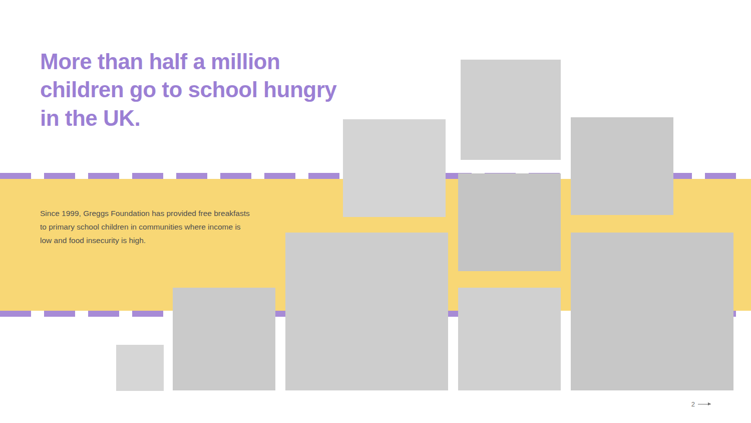More than half a million children go to school hungry in the UK.
Since 1999, Greggs Foundation has provided free breakfasts to primary school children in communities where income is low and food insecurity is high.
2